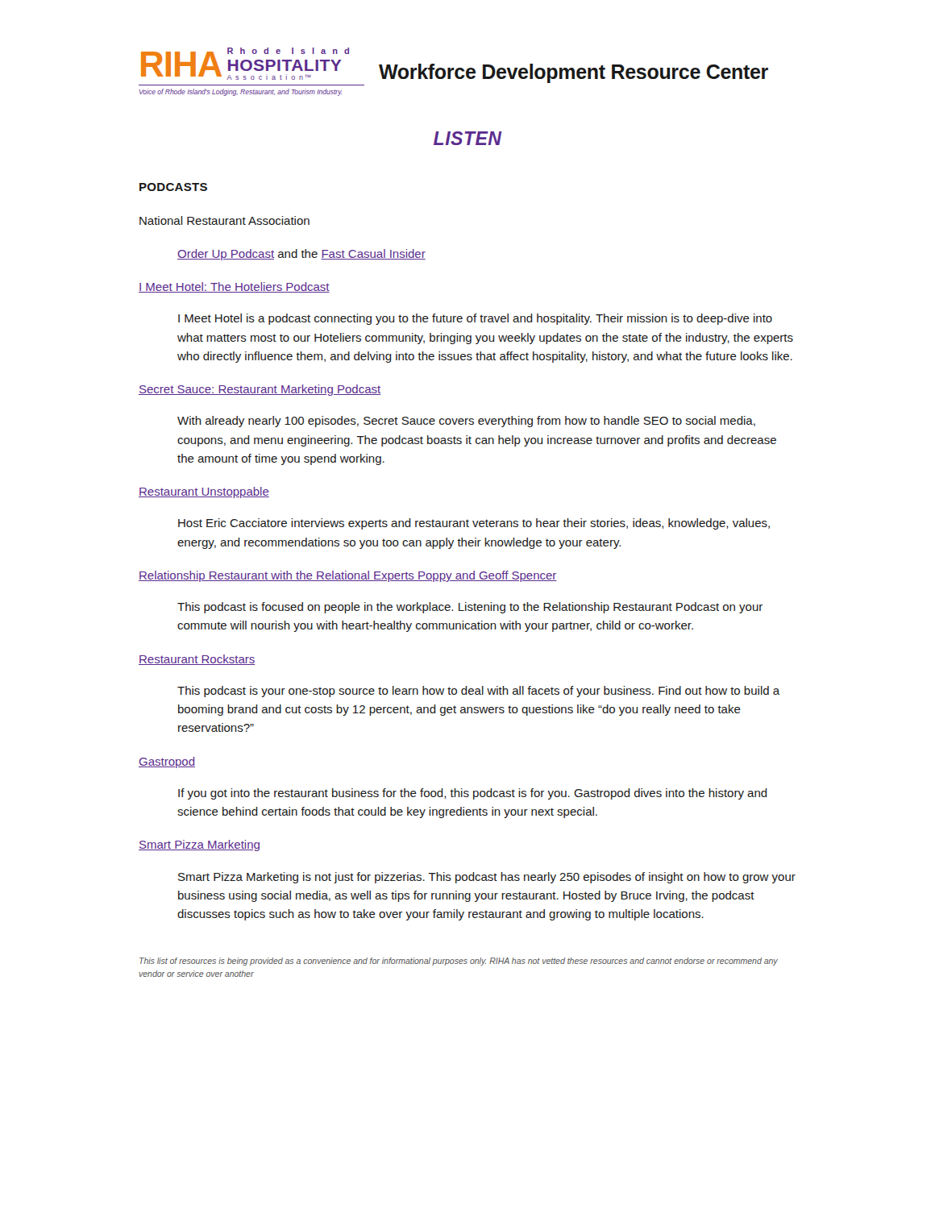RIHA
R h o d e I s l a n d
HOSPITALITY
A s s o c i a t i o n™
Voice of Rhode Island's Lodging, Restaurant, and Tourism Industry.
Workforce Development Resource Center
LISTEN
PODCASTS
National Restaurant Association
Order Up Podcast and the Fast Casual Insider
I Meet Hotel: The Hoteliers Podcast
I Meet Hotel is a podcast connecting you to the future of travel and hospitality. Their mission is to deep-dive into what matters most to our Hoteliers community, bringing you weekly updates on the state of the industry, the experts who directly influence them, and delving into the issues that affect hospitality, history, and what the future looks like.
Secret Sauce: Restaurant Marketing Podcast
With already nearly 100 episodes, Secret Sauce covers everything from how to handle SEO to social media, coupons, and menu engineering. The podcast boasts it can help you increase turnover and profits and decrease the amount of time you spend working.
Restaurant Unstoppable
Host Eric Cacciatore interviews experts and restaurant veterans to hear their stories, ideas, knowledge, values, energy, and recommendations so you too can apply their knowledge to your eatery.
Relationship Restaurant with the Relational Experts Poppy and Geoff Spencer
This podcast is focused on people in the workplace. Listening to the Relationship Restaurant Podcast on your commute will nourish you with heart-healthy communication with your partner, child or co-worker.
Restaurant Rockstars
This podcast is your one-stop source to learn how to deal with all facets of your business. Find out how to build a booming brand and cut costs by 12 percent, and get answers to questions like “do you really need to take reservations?”
Gastropod
If you got into the restaurant business for the food, this podcast is for you. Gastropod dives into the history and science behind certain foods that could be key ingredients in your next special.
Smart Pizza Marketing
Smart Pizza Marketing is not just for pizzerias. This podcast has nearly 250 episodes of insight on how to grow your business using social media, as well as tips for running your restaurant. Hosted by Bruce Irving, the podcast discusses topics such as how to take over your family restaurant and growing to multiple locations.
This list of resources is being provided as a convenience and for informational purposes only. RIHA has not vetted these resources and cannot endorse or recommend any vendor or service over another